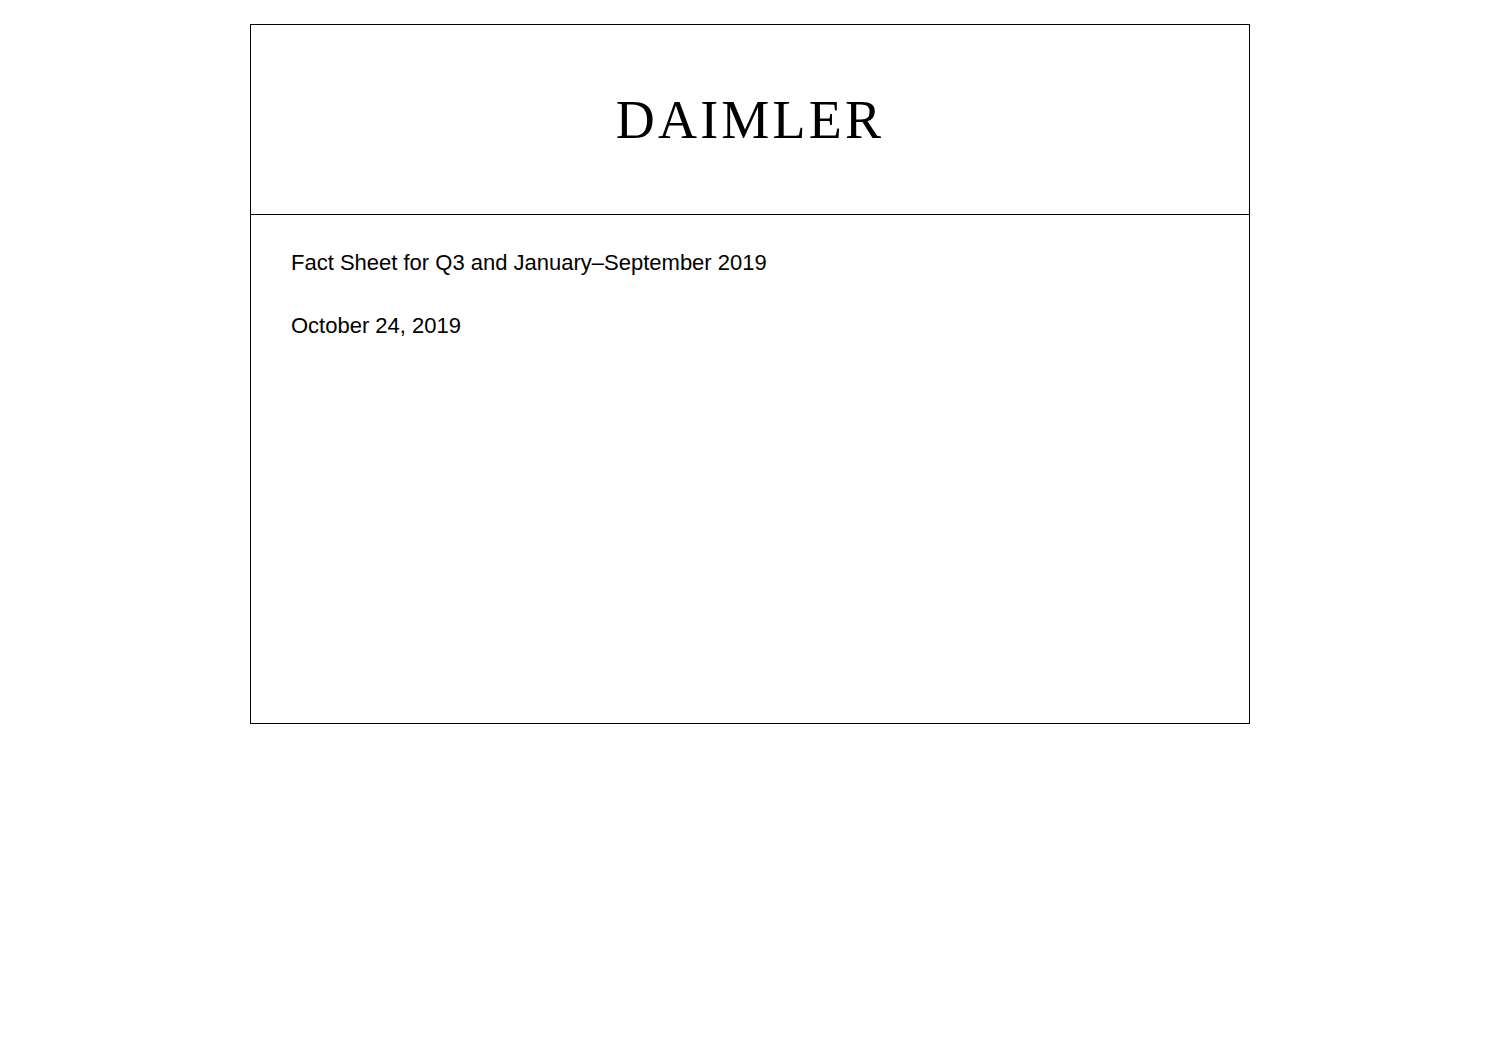Daimler
Fact Sheet for Q3 and January–September 2019
October 24, 2019